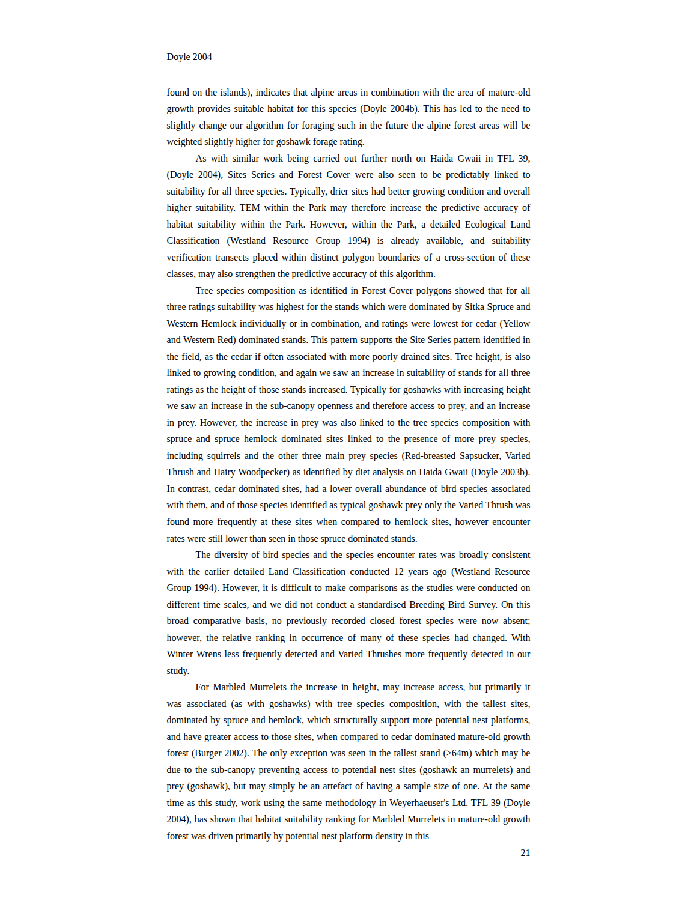Doyle 2004
found on the islands), indicates that alpine areas in combination with the area of mature-old growth provides suitable habitat for this species (Doyle 2004b). This has led to the need to slightly change our algorithm for foraging such in the future the alpine forest areas will be weighted slightly higher for goshawk forage rating.
As with similar work being carried out further north on Haida Gwaii in TFL 39, (Doyle 2004), Sites Series and Forest Cover were also seen to be predictably linked to suitability for all three species. Typically, drier sites had better growing condition and overall higher suitability. TEM within the Park may therefore increase the predictive accuracy of habitat suitability within the Park. However, within the Park, a detailed Ecological Land Classification (Westland Resource Group 1994) is already available, and suitability verification transects placed within distinct polygon boundaries of a cross-section of these classes, may also strengthen the predictive accuracy of this algorithm.
Tree species composition as identified in Forest Cover polygons showed that for all three ratings suitability was highest for the stands which were dominated by Sitka Spruce and Western Hemlock individually or in combination, and ratings were lowest for cedar (Yellow and Western Red) dominated stands. This pattern supports the Site Series pattern identified in the field, as the cedar if often associated with more poorly drained sites. Tree height, is also linked to growing condition, and again we saw an increase in suitability of stands for all three ratings as the height of those stands increased. Typically for goshawks with increasing height we saw an increase in the sub-canopy openness and therefore access to prey, and an increase in prey. However, the increase in prey was also linked to the tree species composition with spruce and spruce hemlock dominated sites linked to the presence of more prey species, including squirrels and the other three main prey species (Red-breasted Sapsucker, Varied Thrush and Hairy Woodpecker) as identified by diet analysis on Haida Gwaii (Doyle 2003b). In contrast, cedar dominated sites, had a lower overall abundance of bird species associated with them, and of those species identified as typical goshawk prey only the Varied Thrush was found more frequently at these sites when compared to hemlock sites, however encounter rates were still lower than seen in those spruce dominated stands.
The diversity of bird species and the species encounter rates was broadly consistent with the earlier detailed Land Classification conducted 12 years ago (Westland Resource Group 1994). However, it is difficult to make comparisons as the studies were conducted on different time scales, and we did not conduct a standardised Breeding Bird Survey. On this broad comparative basis, no previously recorded closed forest species were now absent; however, the relative ranking in occurrence of many of these species had changed. With Winter Wrens less frequently detected and Varied Thrushes more frequently detected in our study.
For Marbled Murrelets the increase in height, may increase access, but primarily it was associated (as with goshawks) with tree species composition, with the tallest sites, dominated by spruce and hemlock, which structurally support more potential nest platforms, and have greater access to those sites, when compared to cedar dominated mature-old growth forest (Burger 2002). The only exception was seen in the tallest stand (>64m) which may be due to the sub-canopy preventing access to potential nest sites (goshawk an murrelets) and prey (goshawk), but may simply be an artefact of having a sample size of one. At the same time as this study, work using the same methodology in Weyerhaeuser's Ltd. TFL 39 (Doyle 2004), has shown that habitat suitability ranking for Marbled Murrelets in mature-old growth forest was driven primarily by potential nest platform density in this
21